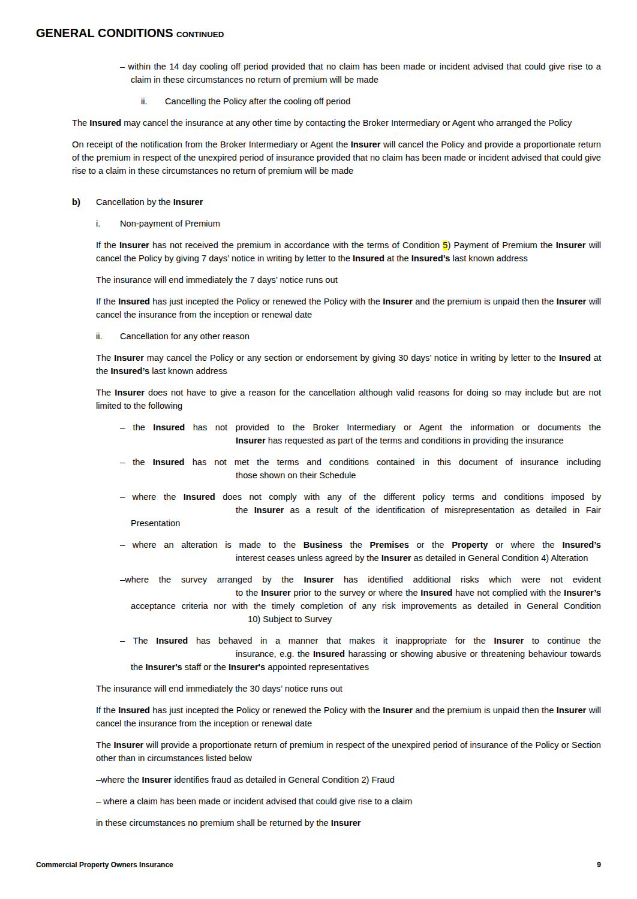GENERAL CONDITIONS CONTINUED
– within the 14 day cooling off period provided that no claim has been made or incident advised that could give rise to a claim in these circumstances no return of premium will be made
ii.
Cancelling the Policy after the cooling off period
The Insured may cancel the insurance at any other time by contacting the Broker Intermediary or Agent who arranged the Policy
On receipt of the notification from the Broker Intermediary or Agent the Insurer will cancel the Policy and provide a proportionate return of the premium in respect of the unexpired period of insurance provided that no claim has been made or incident advised that could give rise to a claim in these circumstances no return of premium will be made
b)
Cancellation by the Insurer
i.
Non-payment of Premium
If the Insurer has not received the premium in accordance with the terms of Condition 5) Payment of Premium the Insurer will cancel the Policy by giving 7 days’ notice in writing by letter to the Insured at the Insured’s last known address
The insurance will end immediately the 7 days’ notice runs out
If the Insured has just incepted the Policy or renewed the Policy with the Insurer and the premium is unpaid then the Insurer will cancel the insurance from the inception or renewal date
ii.
Cancellation for any other reason
The Insurer may cancel the Policy or any section or endorsement by giving 30 days’ notice in writing by letter to the Insured at the Insured’s last known address
The Insurer does not have to give a reason for the cancellation although valid reasons for doing so may include but are not limited to the following
– the Insured has not provided to the Broker Intermediary or Agent the information or documents the Insurer has requested as part of the terms and conditions in providing the insurance
– the Insured has not met the terms and conditions contained in this document of insurance including those shown on their Schedule
– where the Insured does not comply with any of the different policy terms and conditions imposed by the Insurer as a result of the identification of misrepresentation as detailed in Fair Presentation
– where an alteration is made to the Business the Premises or the Property or where the Insured’s interest ceases unless agreed by the Insurer as detailed in General Condition 4) Alteration
–where the survey arranged by the Insurer has identified additional risks which were not evident to the Insurer prior to the survey or where the Insured have not complied with the Insurer’s acceptance criteria nor with the timely completion of any risk improvements as detailed in General Condition 10) Subject to Survey
– The Insured has behaved in a manner that makes it inappropriate for the Insurer to continue the insurance, e.g. the Insured harassing or showing abusive or threatening behaviour towards the Insurer's staff or the Insurer's appointed representatives
The insurance will end immediately the 30 days’ notice runs out
If the Insured has just incepted the Policy or renewed the Policy with the Insurer and the premium is unpaid then the Insurer will cancel the insurance from the inception or renewal date
The Insurer will provide a proportionate return of premium in respect of the unexpired period of insurance of the Policy or Section other than in circumstances listed below
–where the Insurer identifies fraud as detailed in General Condition 2) Fraud
– where a claim has been made or incident advised that could give rise to a claim
in these circumstances no premium shall be returned by the Insurer
Commercial Property Owners Insurance 9